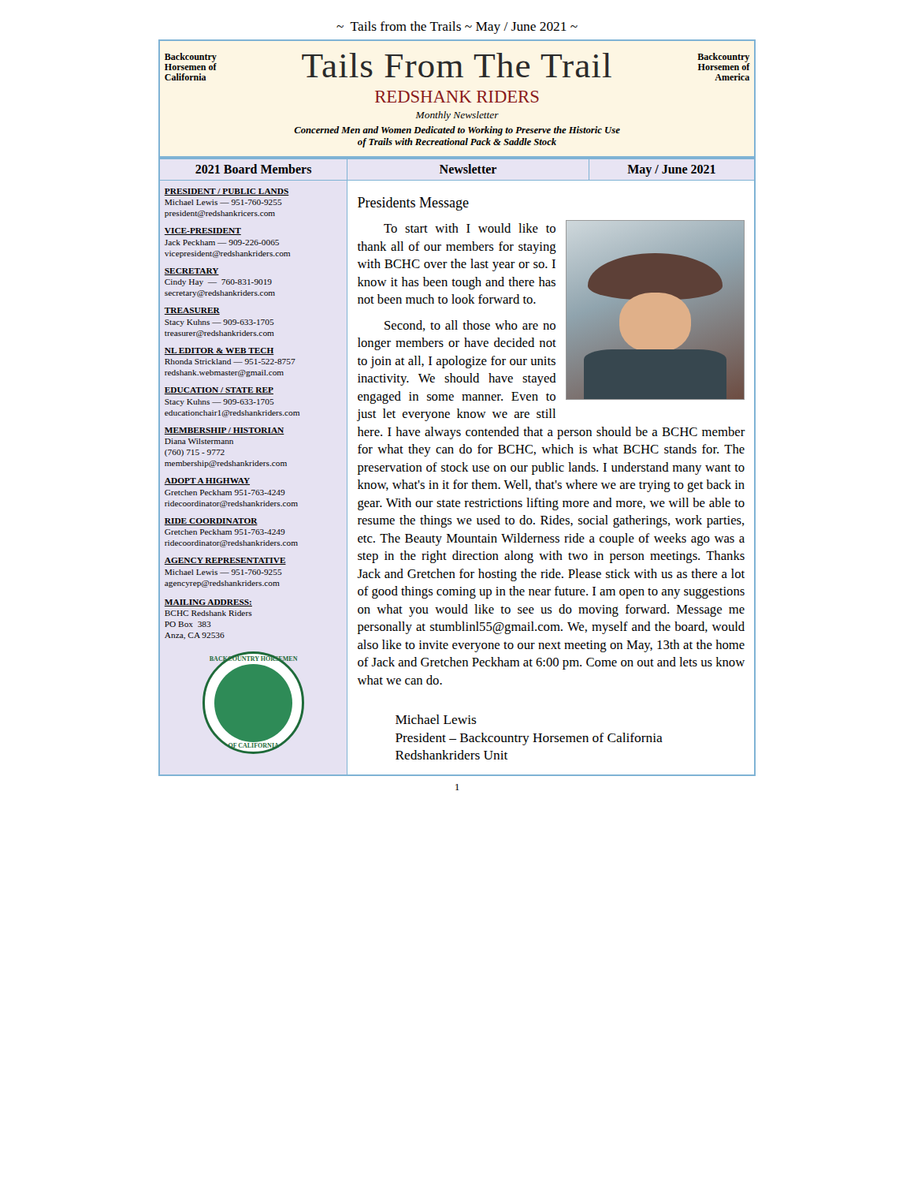~ Tails from the Trails ~ May / June 2021 ~
Backcountry
Horsemen of
California
Backcountry
Horsemen of
America
Tails From The Trail
REDSHANK RIDERS
Monthly Newsletter
Concerned Men and Women Dedicated to Working to Preserve the Historic Use
of Trails with Recreational Pack & Saddle Stock
| 2021 Board Members | Newsletter | May / June 2021 |
| President / Public Lands Michael Lewis — 951-760-9255 president@redshankricers.com Vice-President Jack Peckham — 909-226-0065 vicepresident@redshankriders.com Secretary Cindy Hay — 760-831-9019 secretary@redshankriders.com Treasurer Stacy Kuhns — 909-633-1705 treasurer@redshankriders.com NL Editor & Web Tech Rhonda Strickland — 951-522-8757 redshank.webmaster@gmail.com Education / State Rep Stacy Kuhns — 909-633-1705 educationchair1@redshankriders.com Membership / Historian Diana Wilstermann (760) 715 - 9772 membership@redshankriders.com Adopt a Highway Gretchen Peckham 951-763-4249 ridecoordinator@redshankriders.com Ride Coordinator Gretchen Peckham 951-763-4249 ridecoordinator@redshankriders.com Agency Representative Michael Lewis — 951-760-9255 agencyrep@redshankriders.com Mailing Address: BCHC Redshank Riders PO Box 383 Anza, CA 92536 BACKCOUNTRY HORSEMEN OF CALIFORNIA | Presidents Message To start with I would like to thank all of our members for staying with BCHC over the last year or so. I know it has been tough and there has not been much to look forward to. Second, to all those who are no longer members or have decided not to join at all, I apologize for our units inactivity. We should have stayed engaged in some manner. Even to just let everyone know we are still here. I have always contended that a person should be a BCHC member for what they can do for BCHC, which is what BCHC stands for. The preservation of stock use on our public lands. I understand many want to know, what's in it for them. Well, that's where we are trying to get back in gear. With our state restrictions lifting more and more, we will be able to resume the things we used to do. Rides, social gatherings, work parties, etc. The Beauty Mountain Wilderness ride a couple of weeks ago was a step in the right direction along with two in person meetings. Thanks Jack and Gretchen for hosting the ride. Please stick with us as there a lot of good things coming up in the near future. I am open to any suggestions on what you would like to see us do moving forward. Message me personally at stumblinl55@gmail.com. We, myself and the board, would also like to invite everyone to our next meeting on May, 13th at the home of Jack and Gretchen Peckham at 6:00 pm. Come on out and lets us know what we can do. Michael Lewis President – Backcountry Horsemen of California Redshankriders Unit |
1